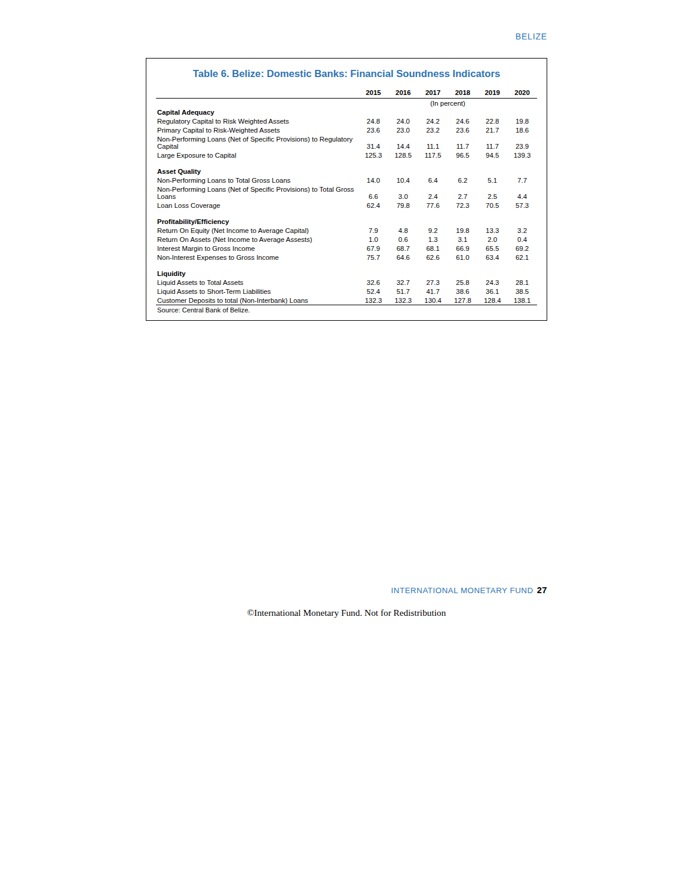BELIZE
Table 6. Belize: Domestic Banks: Financial Soundness Indicators
| | 2015 | 2016 | 2017 | 2018 | 2019 | 2020 |
| --- | --- | --- | --- | --- | --- | --- |
| | (In percent) |
| Capital Adequacy | | | | | | |
| Regulatory Capital to Risk Weighted Assets | 24.8 | 24.0 | 24.2 | 24.6 | 22.8 | 19.8 |
| Primary Capital to Risk-Weighted Assets | 23.6 | 23.0 | 23.2 | 23.6 | 21.7 | 18.6 |
| Non-Performing Loans (Net of Specific Provisions) to Regulatory Capital | 31.4 | 14.4 | 11.1 | 11.7 | 11.7 | 23.9 |
| Large Exposure to Capital | 125.3 | 128.5 | 117.5 | 96.5 | 94.5 | 139.3 |
| Asset Quality | | | | | | |
| Non-Performing Loans to Total Gross Loans | 14.0 | 10.4 | 6.4 | 6.2 | 5.1 | 7.7 |
| Non-Performing Loans (Net of Specific Provisions) to Total Gross Loans | 6.6 | 3.0 | 2.4 | 2.7 | 2.5 | 4.4 |
| Loan Loss Coverage | 62.4 | 79.8 | 77.6 | 72.3 | 70.5 | 57.3 |
| Profitability/Efficiency | | | | | | |
| Return On Equity (Net Income to Average Capital) | 7.9 | 4.8 | 9.2 | 19.8 | 13.3 | 3.2 |
| Return On Assets (Net Income to Average Assests) | 1.0 | 0.6 | 1.3 | 3.1 | 2.0 | 0.4 |
| Interest Margin to Gross Income | 67.9 | 68.7 | 68.1 | 66.9 | 65.5 | 69.2 |
| Non-Interest Expenses to Gross Income | 75.7 | 64.6 | 62.6 | 61.0 | 63.4 | 62.1 |
| Liquidity | | | | | | |
| Liquid Assets to Total Assets | 32.6 | 32.7 | 27.3 | 25.8 | 24.3 | 28.1 |
| Liquid Assets to Short-Term Liabilities | 52.4 | 51.7 | 41.7 | 38.6 | 36.1 | 38.5 |
| Customer Deposits to total (Non-Interbank) Loans | 132.3 | 132.3 | 130.4 | 127.8 | 128.4 | 138.1 |
| Source: Central Bank of Belize. |
INTERNATIONAL MONETARY FUND27
©International Monetary Fund. Not for Redistribution